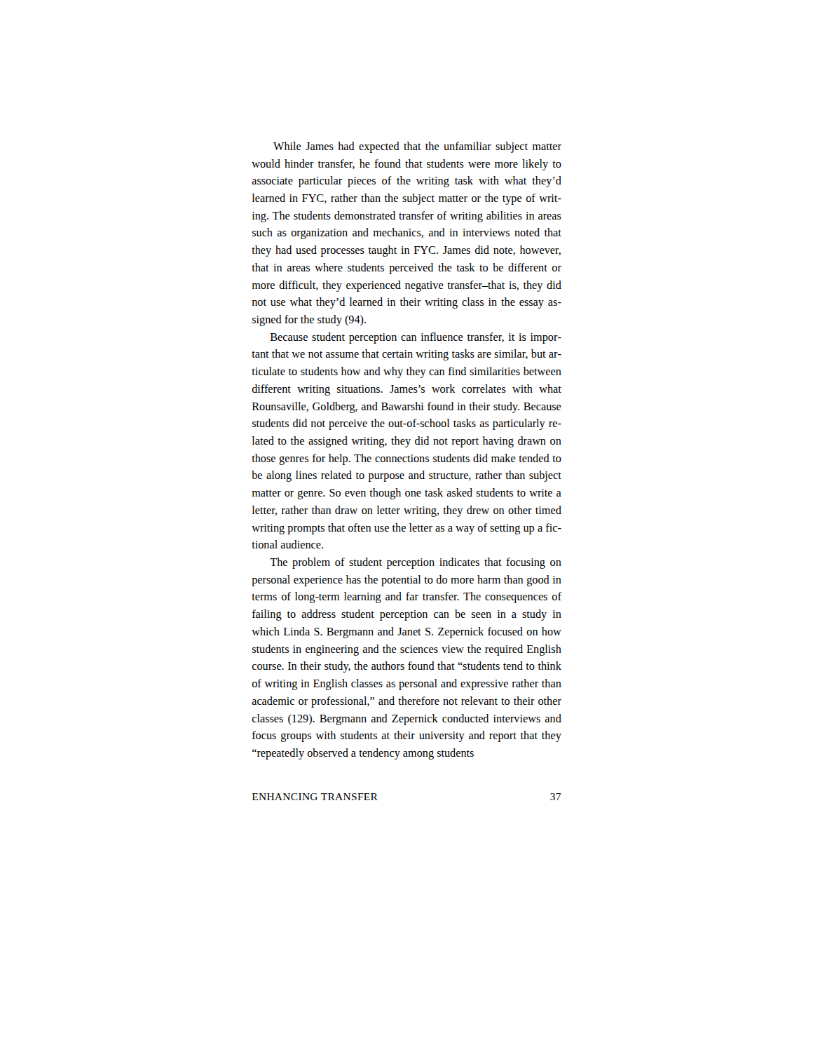While James had expected that the unfamiliar subject matter would hinder transfer, he found that students were more likely to associate particular pieces of the writing task with what they’d learned in FYC, rather than the subject matter or the type of writing. The students demonstrated transfer of writing abilities in areas such as organization and mechanics, and in interviews noted that they had used processes taught in FYC. James did note, however, that in areas where students perceived the task to be different or more difficult, they experienced negative transfer–that is, they did not use what they’d learned in their writing class in the essay assigned for the study (94).
Because student perception can influence transfer, it is important that we not assume that certain writing tasks are similar, but articulate to students how and why they can find similarities between different writing situations. James’s work correlates with what Rounsaville, Goldberg, and Bawarshi found in their study. Because students did not perceive the out-of-school tasks as particularly related to the assigned writing, they did not report having drawn on those genres for help. The connections students did make tended to be along lines related to purpose and structure, rather than subject matter or genre. So even though one task asked students to write a letter, rather than draw on letter writing, they drew on other timed writing prompts that often use the letter as a way of setting up a fictional audience.
The problem of student perception indicates that focusing on personal experience has the potential to do more harm than good in terms of long-term learning and far transfer. The consequences of failing to address student perception can be seen in a study in which Linda S. Bergmann and Janet S. Zepernick focused on how students in engineering and the sciences view the required English course. In their study, the authors found that “students tend to think of writing in English classes as personal and expressive rather than academic or professional,” and therefore not relevant to their other classes (129). Bergmann and Zepernick conducted interviews and focus groups with students at their university and report that they “repeatedly observed a tendency among students
Enhancing Transfer 37